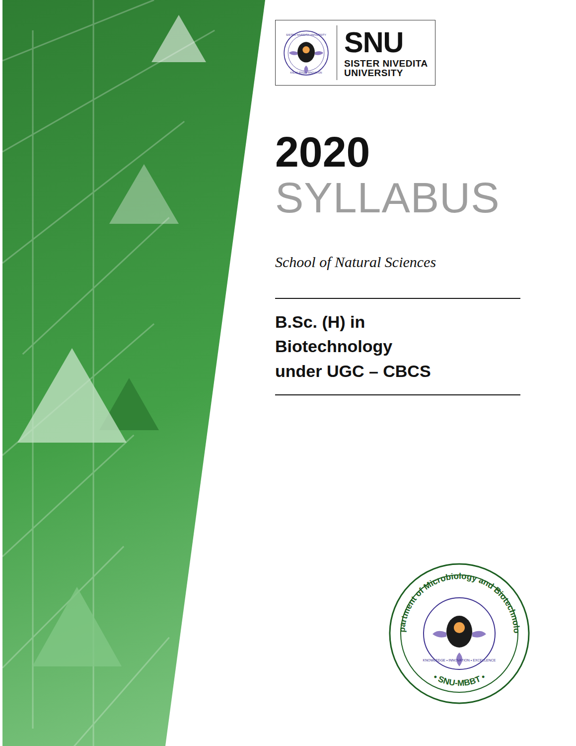SISTER NIVEDITA UNIVERSITY KNOWLEDGE • INNOVATION
SNU
SISTER NIVEDITA
UNIVERSITY
2020
SYLLABUS
School of Natural Sciences
B.Sc. (H) in
Biotechnology
under UGC – CBCS
Department of Microbiology and Biotechnology • SNU-MBBT • KNOWLEDGE • INNOVATION • EXCELLENCE